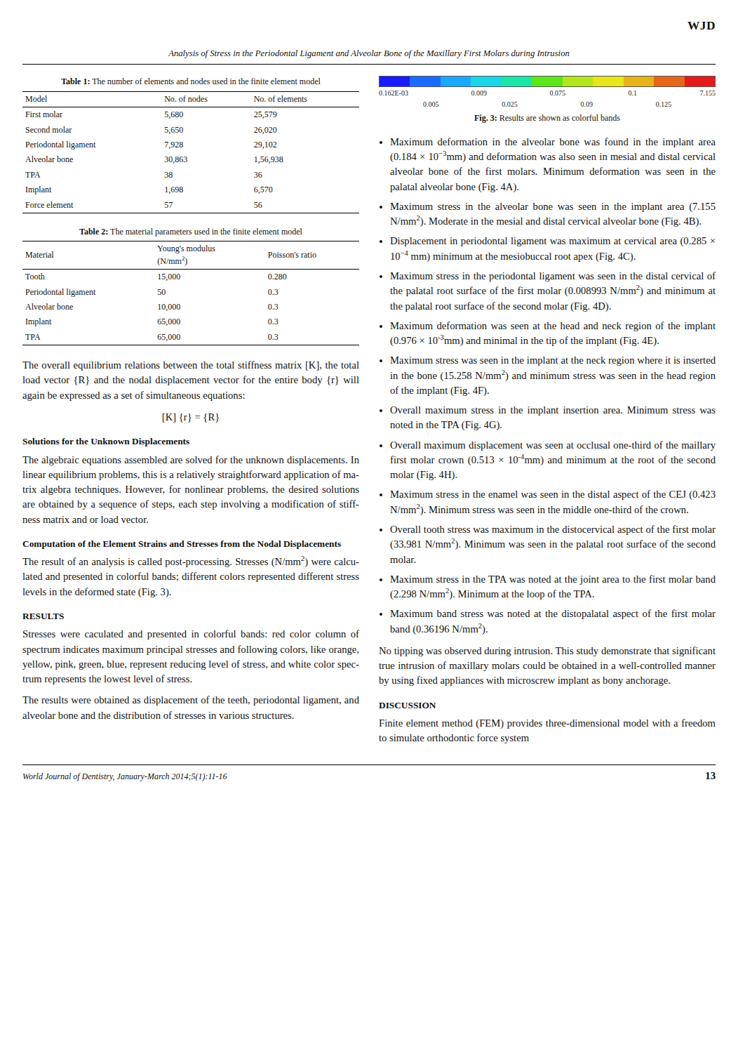WJD
Analysis of Stress in the Periodontal Ligament and Alveolar Bone of the Maxillary First Molars during Intrusion
Table 1: The number of elements and nodes used in the finite element model
| Model | No. of nodes | No. of elements |
| --- | --- | --- |
| First molar | 5,680 | 25,579 |
| Second molar | 5,650 | 26,020 |
| Periodontal ligament | 7,928 | 29,102 |
| Alveolar bone | 30,863 | 1,56,938 |
| TPA | 38 | 36 |
| Implant | 1,698 | 6,570 |
| Force element | 57 | 56 |
Table 2: The material parameters used in the finite element model
| Material | Young's modulus (N/mm 2 ) | Poisson's ratio |
| --- | --- | --- |
| Tooth | 15,000 | 0.280 |
| Periodontal ligament | 50 | 0.3 |
| Alveolar bone | 10,000 | 0.3 |
| Implant | 65,000 | 0.3 |
| TPA | 65,000 | 0.3 |
The overall equilibrium relations between the total stiffness matrix [K], the total load vector {R} and the nodal displacement vector for the entire body {r} will again be expressed as a set of simultaneous equations:
[K] {r} = {R}
Solutions for the Unknown Displacements
The algebraic equations assembled are solved for the unknown displacements. In linear equilibrium problems, this is a relatively straightforward application of matrix algebra techniques. However, for nonlinear problems, the desired solutions are obtained by a sequence of steps, each step involving a modification of stiffness matrix and or load vector.
Computation of the Element Strains and Stresses from the Nodal Displacements
The result of an analysis is called post-processing. Stresses (N/mm2) were calculated and presented in colorful bands; different colors represented different stress levels in the deformed state (Fig. 3).
RESULTS
Stresses were caculated and presented in colorful bands: red color column of spectrum indicates maximum principal stresses and following colors, like orange, yellow, pink, green, blue, represent reducing level of stress, and white color spectrum represents the lowest level of stress.
The results were obtained as displacement of the teeth, periodontal ligament, and alveolar bone and the distribution of stresses in various structures.
0.162E-03 0.009 0.075 0.1 7.155
0.005 0.025 0.09 0.125
Fig. 3: Results are shown as colorful bands
Maximum deformation in the alveolar bone was found in the implant area (0.184 × 10−3mm) and deformation was also seen in mesial and distal cervical alveolar bone of the first molars. Minimum deformation was seen in the palatal alveolar bone (Fig. 4A).
Maximum stress in the alveolar bone was seen in the implant area (7.155 N/mm2). Moderate in the mesial and distal cervical alveolar bone (Fig. 4B).
Displacement in periodontal ligament was maximum at cervical area (0.285 × 10−4 mm) minimum at the mesiobuccal root apex (Fig. 4C).
Maximum stress in the periodontal ligament was seen in the distal cervical of the palatal root surface of the first molar (0.008993 N/mm2) and minimum at the palatal root surface of the second molar (Fig. 4D).
Maximum deformation was seen at the head and neck region of the implant (0.976 × 10-3mm) and minimal in the tip of the implant (Fig. 4E).
Maximum stress was seen in the implant at the neck region where it is inserted in the bone (15.258 N/mm2) and minimum stress was seen in the head region of the implant (Fig. 4F).
Overall maximum stress in the implant insertion area. Minimum stress was noted in the TPA (Fig. 4G).
Overall maximum displacement was seen at occlusal one-third of the maillary first molar crown (0.513 × 10-4mm) and minimum at the root of the second molar (Fig. 4H).
Maximum stress in the enamel was seen in the distal aspect of the CEJ (0.423 N/mm2). Minimum stress was seen in the middle one-third of the crown.
Overall tooth stress was maximum in the distocervical aspect of the first molar (33.981 N/mm2). Minimum was seen in the palatal root surface of the second molar.
Maximum stress in the TPA was noted at the joint area to the first molar band (2.298 N/mm2). Minimum at the loop of the TPA.
Maximum band stress was noted at the distopalatal aspect of the first molar band (0.36196 N/mm2).
No tipping was observed during intrusion. This study demonstrate that significant true intrusion of maxillary molars could be obtained in a well-controlled manner by using fixed appliances with microscrew implant as bony anchorage.
DISCUSSION
Finite element method (FEM) provides three-dimensional model with a freedom to simulate orthodontic force system
World Journal of Dentistry, January-March 2014;5(1):11-16
13